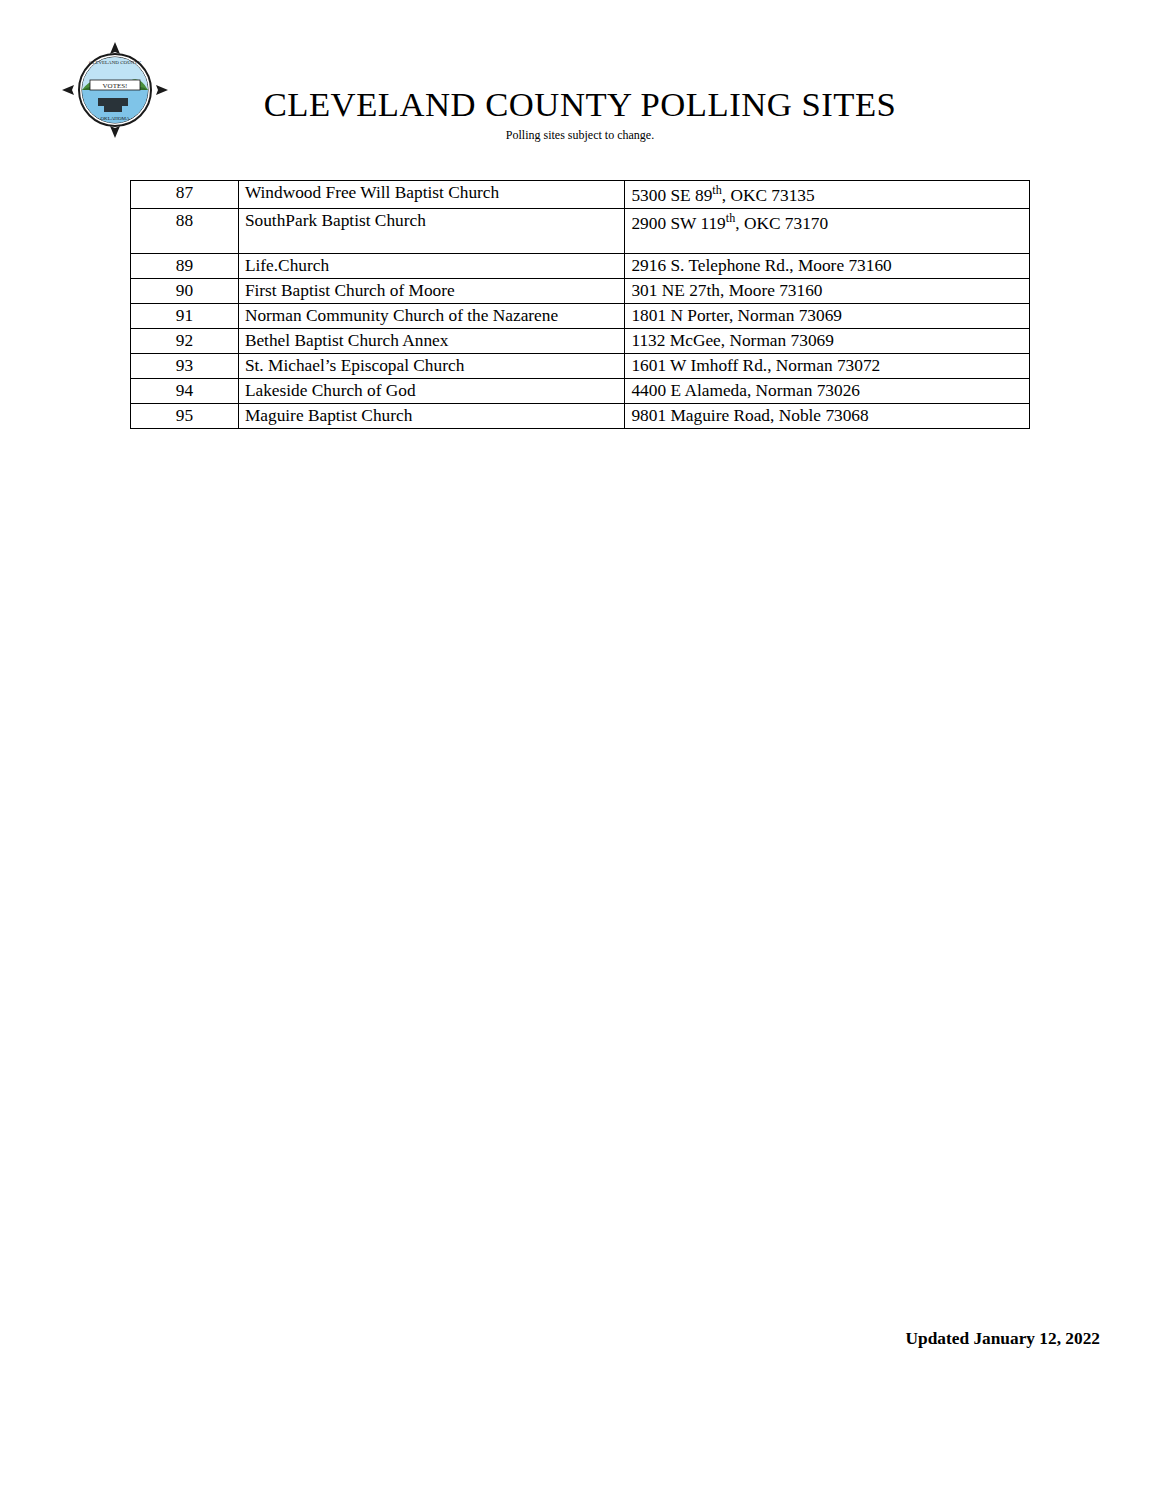VOTES! CLEVELAND COUNTY OKLAHOMA
CLEVELAND COUNTY POLLING SITES
Polling sites subject to change.
| 87 | Windwood Free Will Baptist Church | 5300 SE 89 th , OKC 73135 |
| 88 | SouthPark Baptist Church | 2900 SW 119 th , OKC 73170 |
| 89 | Life.Church | 2916 S. Telephone Rd., Moore 73160 |
| 90 | First Baptist Church of Moore | 301 NE 27th, Moore 73160 |
| 91 | Norman Community Church of the Nazarene | 1801 N Porter, Norman 73069 |
| 92 | Bethel Baptist Church Annex | 1132 McGee, Norman 73069 |
| 93 | St. Michael’s Episcopal Church | 1601 W Imhoff Rd., Norman 73072 |
| 94 | Lakeside Church of God | 4400 E Alameda, Norman 73026 |
| 95 | Maguire Baptist Church | 9801 Maguire Road, Noble 73068 |
Updated January 12, 2022